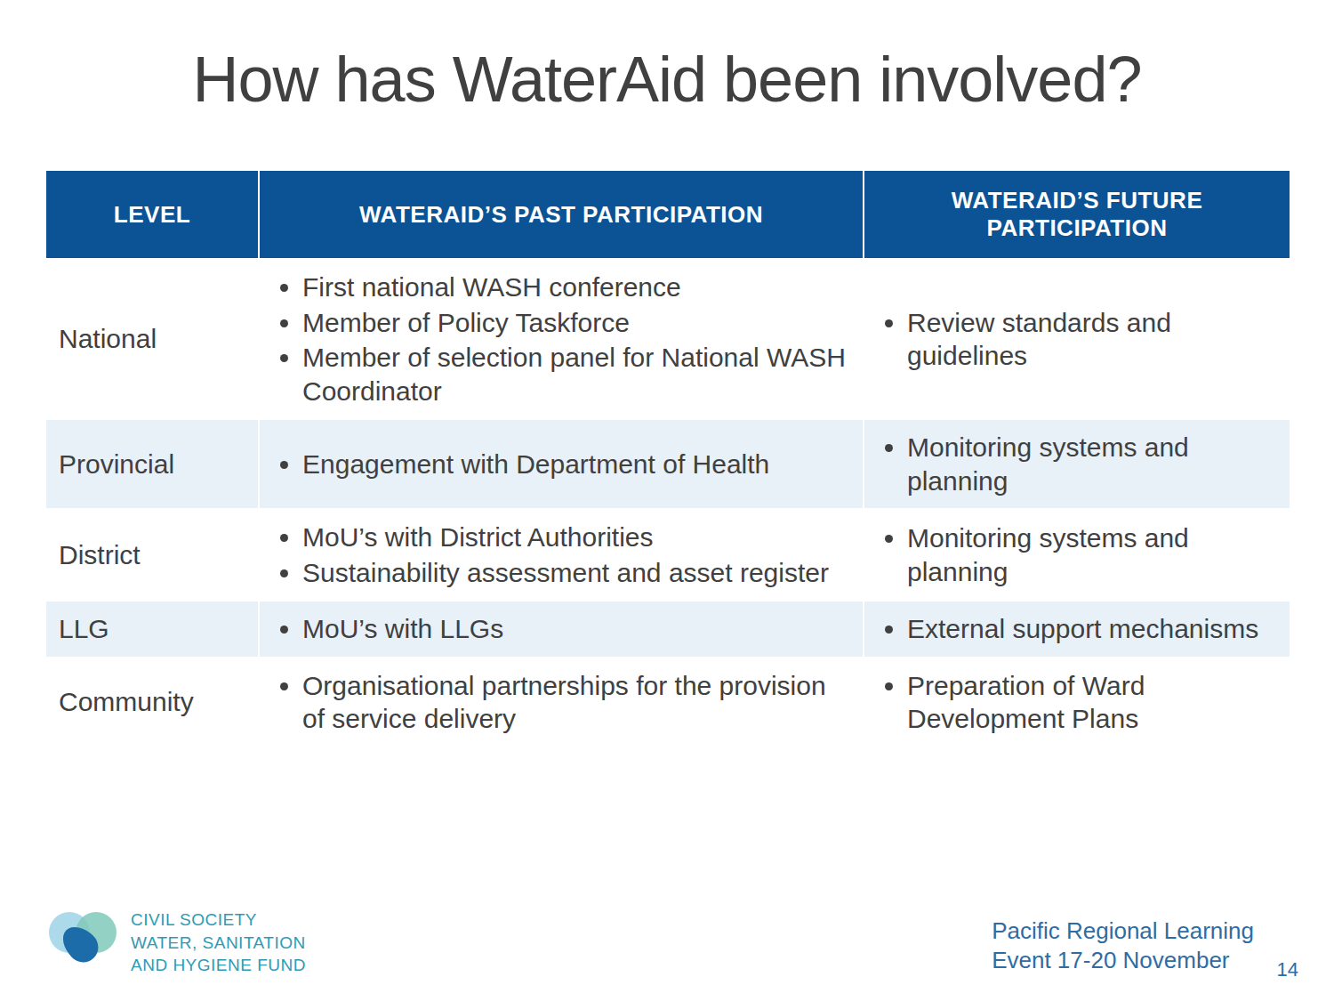How has WaterAid been involved?
| LEVEL | WATERAID’S PAST PARTICIPATION | WATERAID’S FUTURE PARTICIPATION |
| --- | --- | --- |
| National | First national WASH conference Member of Policy Taskforce Member of selection panel for National WASH Coordinator | Review standards and guidelines |
| Provincial | Engagement with Department of Health | Monitoring systems and planning |
| District | MoU’s with District Authorities Sustainability assessment and asset register | Monitoring systems and planning |
| LLG | MoU’s with LLGs | External support mechanisms |
| Community | Organisational partnerships for the provision of service delivery | Preparation of Ward Development Plans |
CIVIL SOCIETY
WATER, SANITATION
AND HYGIENE FUND
Pacific Regional Learning
Event 17-20 November
14